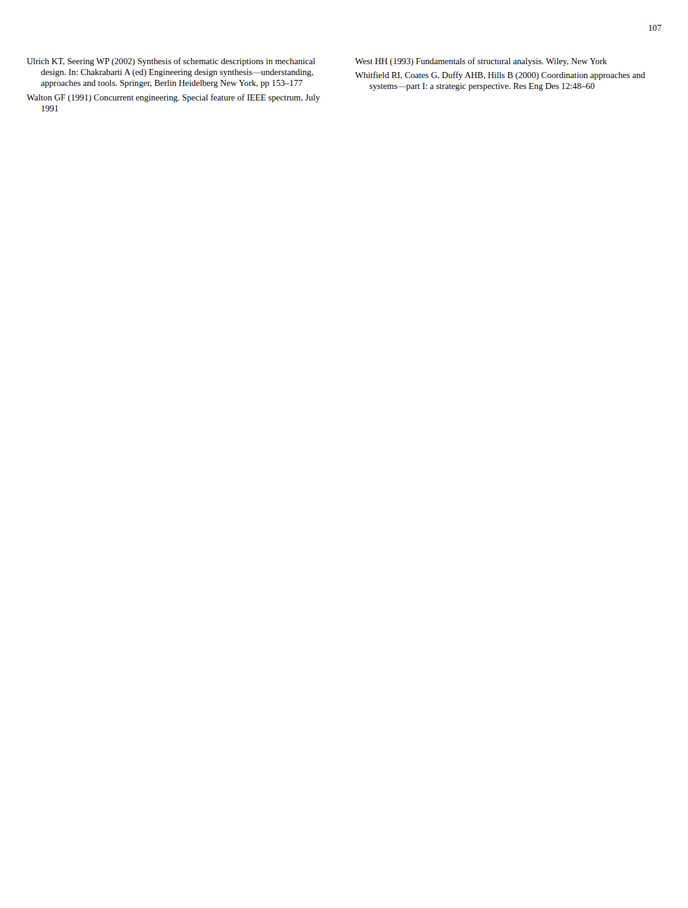107
Ulrich KT, Seering WP (2002) Synthesis of schematic descriptions in mechanical design. In: Chakrabarti A (ed) Engineering design synthesis—understanding, approaches and tools. Springer, Berlin Heidelberg New York, pp 153–177
Walton GF (1991) Concurrent engineering. Special feature of IEEE spectrum, July 1991
West HH (1993) Fundamentals of structural analysis. Wiley, New York
Whitfield RI, Coates G, Duffy AHB, Hills B (2000) Coordination approaches and systems—part I: a strategic perspective. Res Eng Des 12:48–60